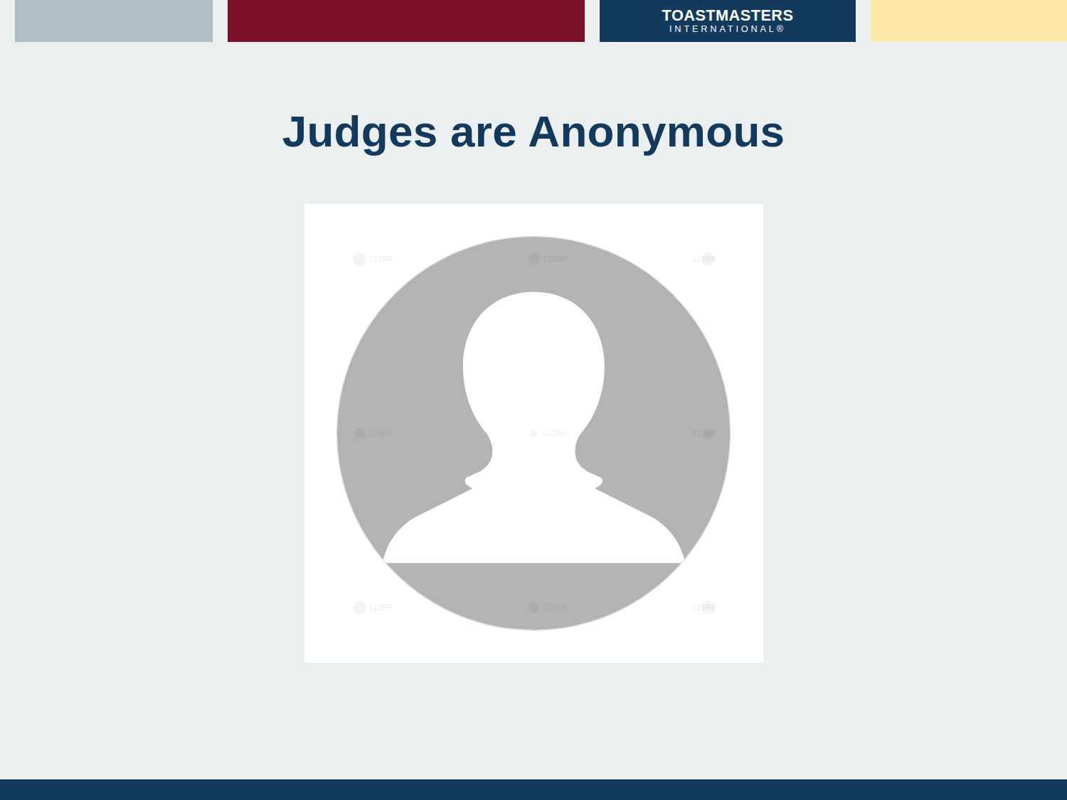TOASTMASTERS
INTERNATIONAL®
Judges are Anonymous
123RF 123RF 123RF 123RF 123RF 123RF 123RF 123RF 123RF